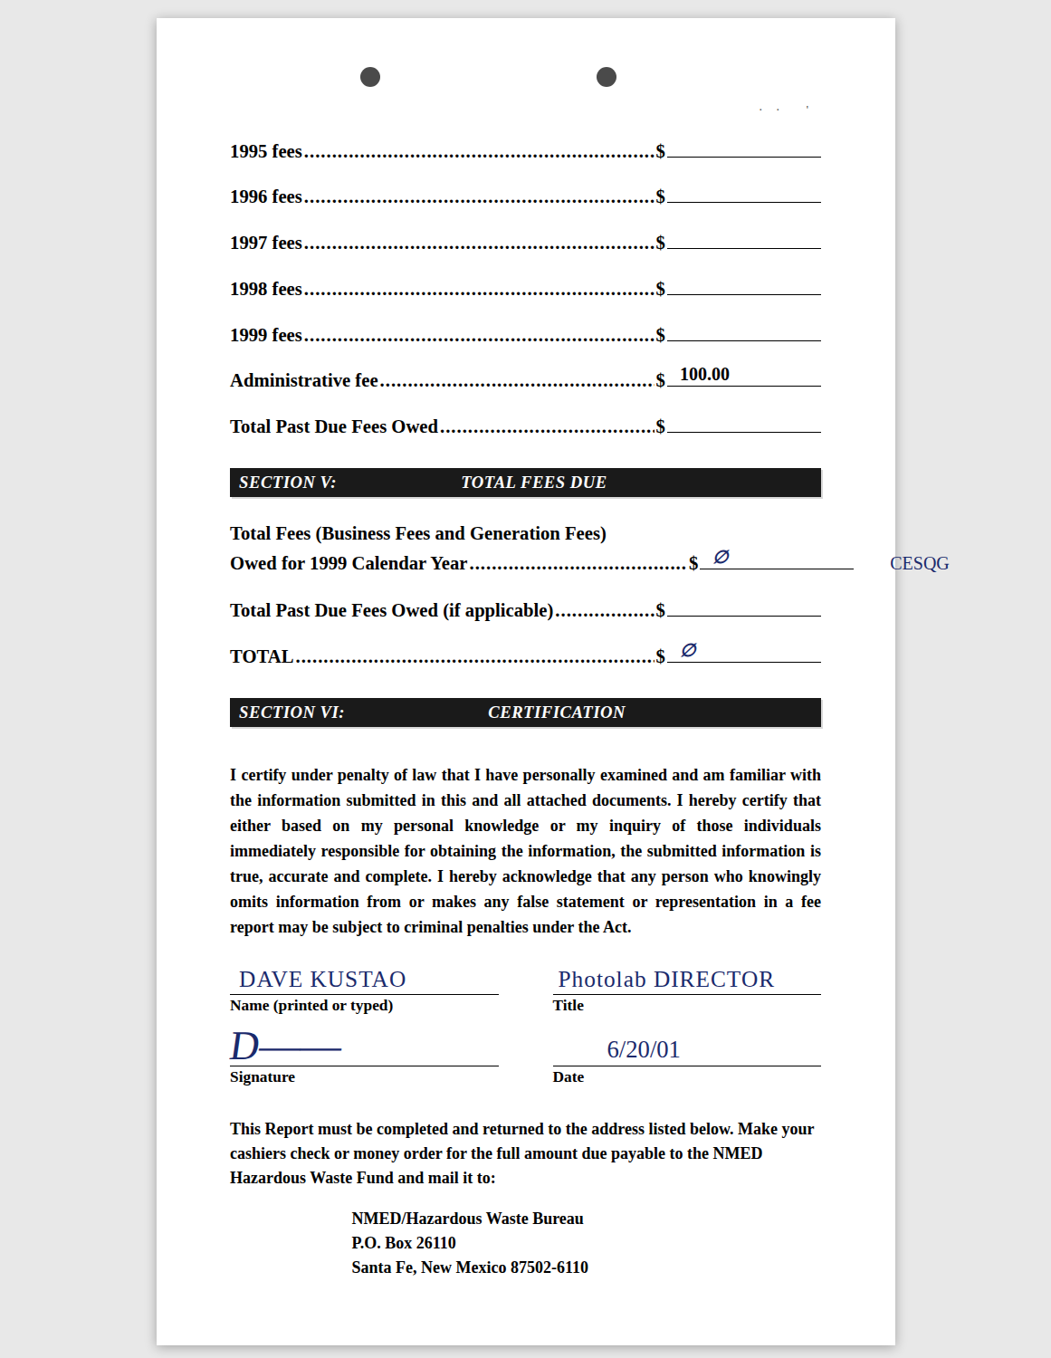. .
'
1995 fees .................................................................. $
1996 fees .................................................................. $
1997 fees .................................................................. $
1998 fees .................................................................. $
1999 fees .................................................................. $
Administrative fee ..................................................... $ 100.00
Total Past Due Fees Owed ....................................... $
SECTION V: TOTAL FEES DUE
Total Fees (Business Fees and Generation Fees)
Owed for 1999 Calendar Year ....................................... $ ∅
CESQG
Total Past Due Fees Owed (if applicable) ..................... $
TOTAL .......................................................................... $ ∅
SECTION VI: CERTIFICATION
I certify under penalty of law that I have personally examined and am familiar with the information submitted in this and all attached documents. I hereby certify that either based on my personal knowledge or my inquiry of those individuals immediately responsible for obtaining the information, the submitted information is true, accurate and complete. I hereby acknowledge that any person who knowingly omits information from or makes any false statement or representation in a fee report may be subject to criminal penalties under the Act.
DAVE KUSTAO
Name (printed or typed)
Photolab DIRECTOR
Title
D——
Signature
6/20/01
Date
This Report must be completed and returned to the address listed below. Make your cashiers check or money order for the full amount due payable to the NMED Hazardous Waste Fund and mail it to:
NMED/Hazardous Waste Bureau
P.O. Box 26110
Santa Fe, New Mexico 87502-6110